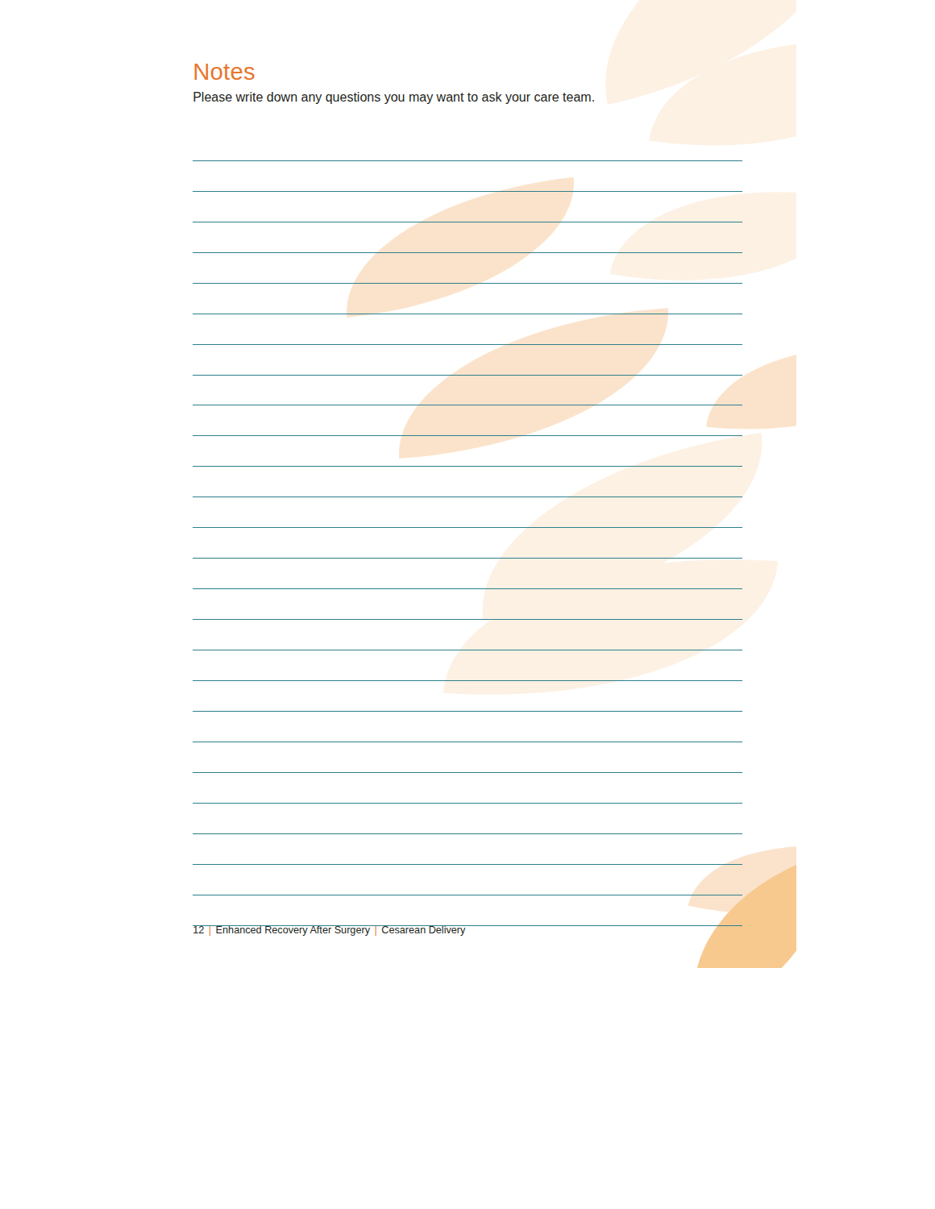Notes
Please write down any questions you may want to ask your care team.
12 | Enhanced Recovery After Surgery | Cesarean Delivery